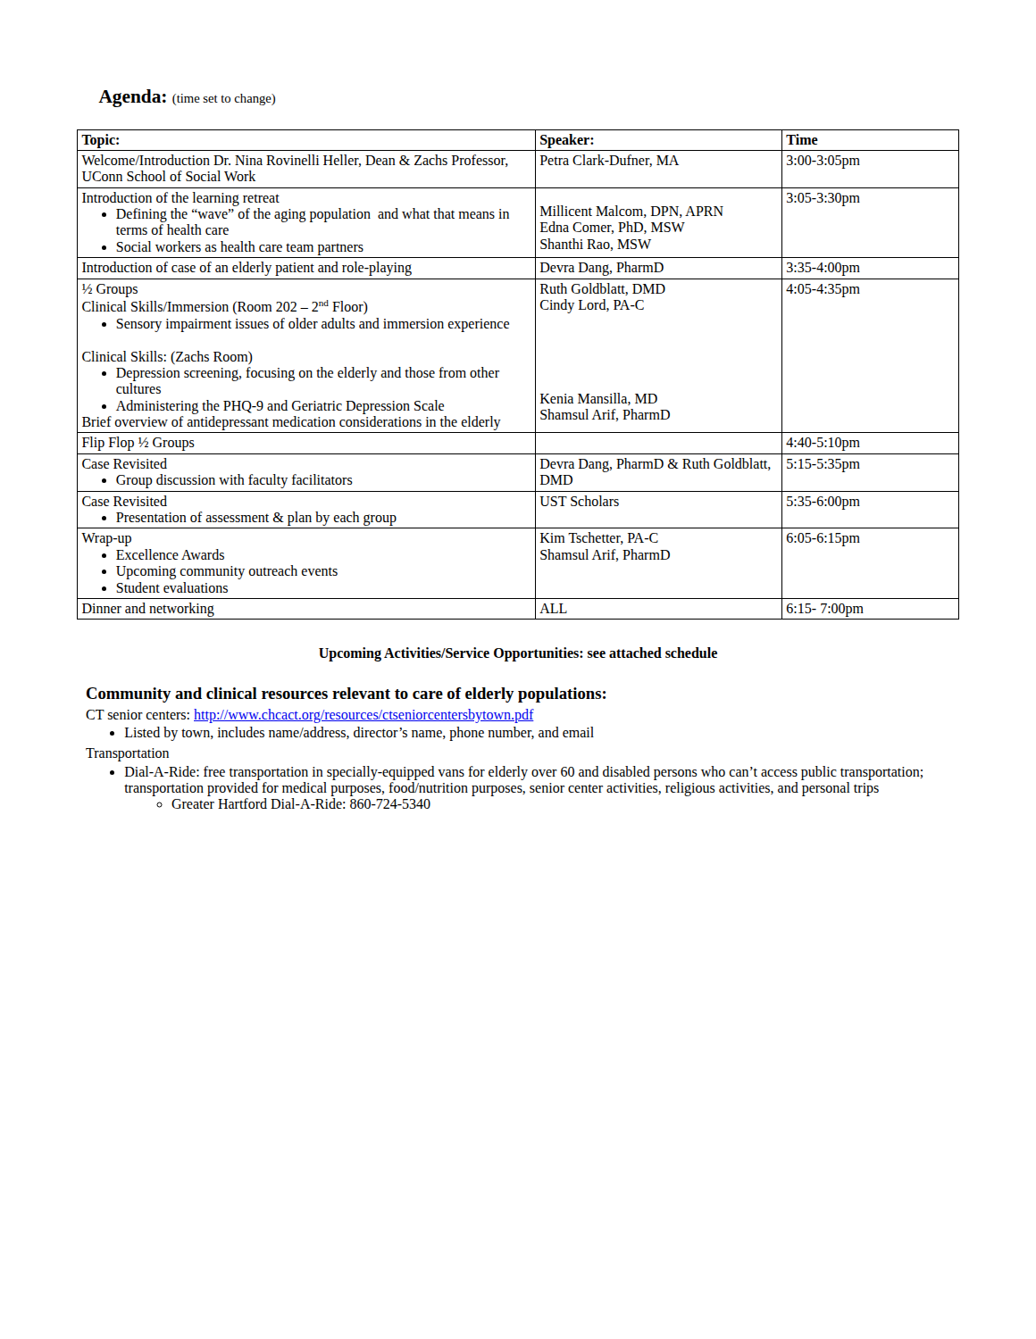Agenda: (time set to change)
| Topic: | Speaker: | Time |
| --- | --- | --- |
| Welcome/Introduction Dr. Nina Rovinelli Heller, Dean & Zachs Professor, UConn School of Social Work | Petra Clark-Dufner, MA | 3:00-3:05pm |
| Introduction of the learning retreat Defining the “wave” of the aging population and what that means in terms of health care Social workers as health care team partners | Millicent Malcom, DPN, APRN Edna Comer, PhD, MSW Shanthi Rao, MSW | 3:05-3:30pm |
| Introduction of case of an elderly patient and role-playing | Devra Dang, PharmD | 3:35-4:00pm |
| ½ Groups Clinical Skills/Immersion (Room 202 – 2 nd Floor) Sensory impairment issues of older adults and immersion experience Clinical Skills: (Zachs Room) Depression screening, focusing on the elderly and those from other cultures Administering the PHQ-9 and Geriatric Depression Scale Brief overview of antidepressant medication considerations in the elderly | Ruth Goldblatt, DMD Cindy Lord, PA-C Kenia Mansilla, MD Shamsul Arif, PharmD | 4:05-4:35pm |
| Flip Flop ½ Groups | | 4:40-5:10pm |
| Case Revisited Group discussion with faculty facilitators | Devra Dang, PharmD & Ruth Goldblatt, DMD | 5:15-5:35pm |
| Case Revisited Presentation of assessment & plan by each group | UST Scholars | 5:35-6:00pm |
| Wrap-up Excellence Awards Upcoming community outreach events Student evaluations | Kim Tschetter, PA-C Shamsul Arif, PharmD | 6:05-6:15pm |
| Dinner and networking | ALL | 6:15- 7:00pm |
Upcoming Activities/Service Opportunities: see attached schedule
Community and clinical resources relevant to care of elderly populations:
CT senior centers: http://www.chcact.org/resources/ctseniorcentersbytown.pdf
Listed by town, includes name/address, director’s name, phone number, and email
Transportation
Dial-A-Ride: free transportation in specially-equipped vans for elderly over 60 and disabled persons who can’t access public transportation; transportation provided for medical purposes, food/nutrition purposes, senior center activities, religious activities, and personal trips
Greater Hartford Dial-A-Ride: 860-724-5340